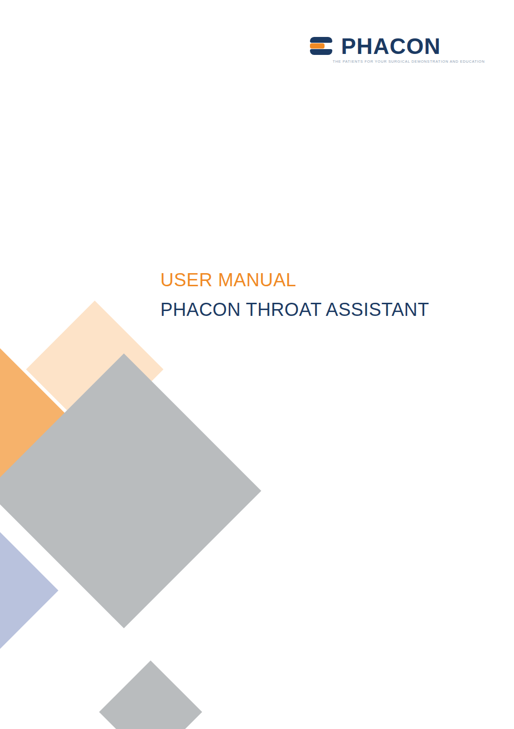PHACON
The patients for your surgical demonstration and education
USER MANUAL
PHACON THROAT ASSISTANT